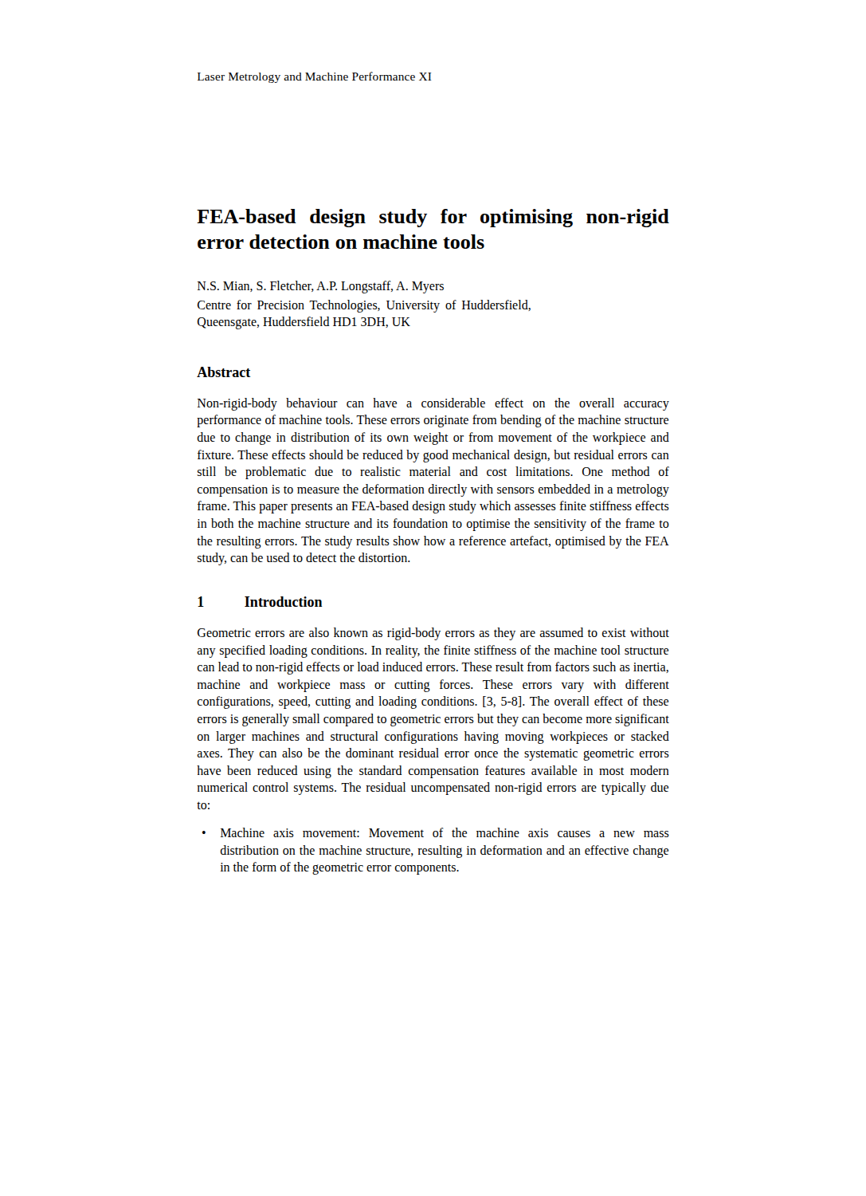Laser Metrology and Machine Performance XI
FEA-based design study for optimising non-rigid error detection on machine tools
N.S. Mian, S. Fletcher, A.P. Longstaff, A. Myers
Centre for Precision Technologies, University of Huddersfield,
Queensgate, Huddersfield HD1 3DH, UK
Abstract
Non-rigid-body behaviour can have a considerable effect on the overall accuracy performance of machine tools. These errors originate from bending of the machine structure due to change in distribution of its own weight or from movement of the workpiece and fixture. These effects should be reduced by good mechanical design, but residual errors can still be problematic due to realistic material and cost limitations. One method of compensation is to measure the deformation directly with sensors embedded in a metrology frame. This paper presents an FEA-based design study which assesses finite stiffness effects in both the machine structure and its foundation to optimise the sensitivity of the frame to the resulting errors. The study results show how a reference artefact, optimised by the FEA study, can be used to detect the distortion.
1 Introduction
Geometric errors are also known as rigid-body errors as they are assumed to exist without any specified loading conditions. In reality, the finite stiffness of the machine tool structure can lead to non-rigid effects or load induced errors. These result from factors such as inertia, machine and workpiece mass or cutting forces. These errors vary with different configurations, speed, cutting and loading conditions. [3, 5-8]. The overall effect of these errors is generally small compared to geometric errors but they can become more significant on larger machines and structural configurations having moving workpieces or stacked axes. They can also be the dominant residual error once the systematic geometric errors have been reduced using the standard compensation features available in most modern numerical control systems. The residual uncompensated non-rigid errors are typically due to:
Machine axis movement: Movement of the machine axis causes a new mass distribution on the machine structure, resulting in deformation and an effective change in the form of the geometric error components.